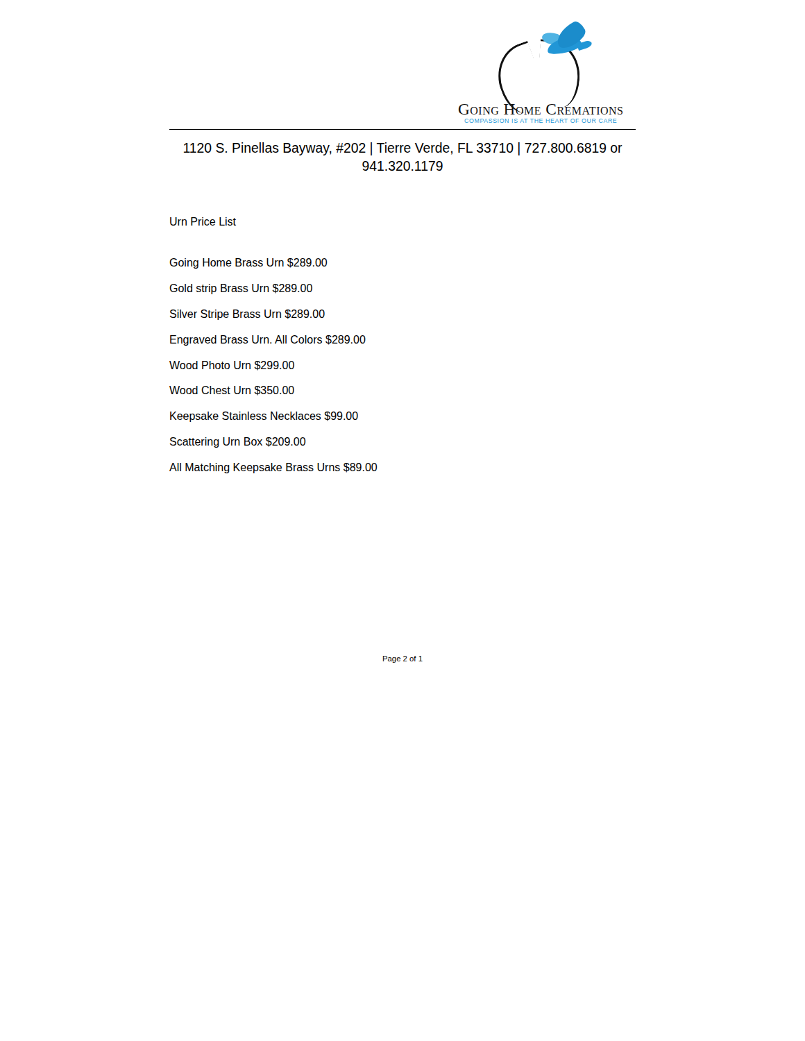Going Home Cremations
Compassion is at the Heart of Our Care
1120 S. Pinellas Bayway, #202 | Tierre Verde, FL 33710 | 727.800.6819 or 941.320.1179
Urn Price List
Going Home Brass Urn $289.00
Gold strip Brass Urn $289.00
Silver Stripe Brass Urn $289.00
Engraved Brass Urn. All Colors $289.00
Wood Photo Urn $299.00
Wood Chest Urn $350.00
Keepsake Stainless Necklaces $99.00
Scattering Urn Box $209.00
All Matching Keepsake Brass Urns $89.00
Page 2 of 1